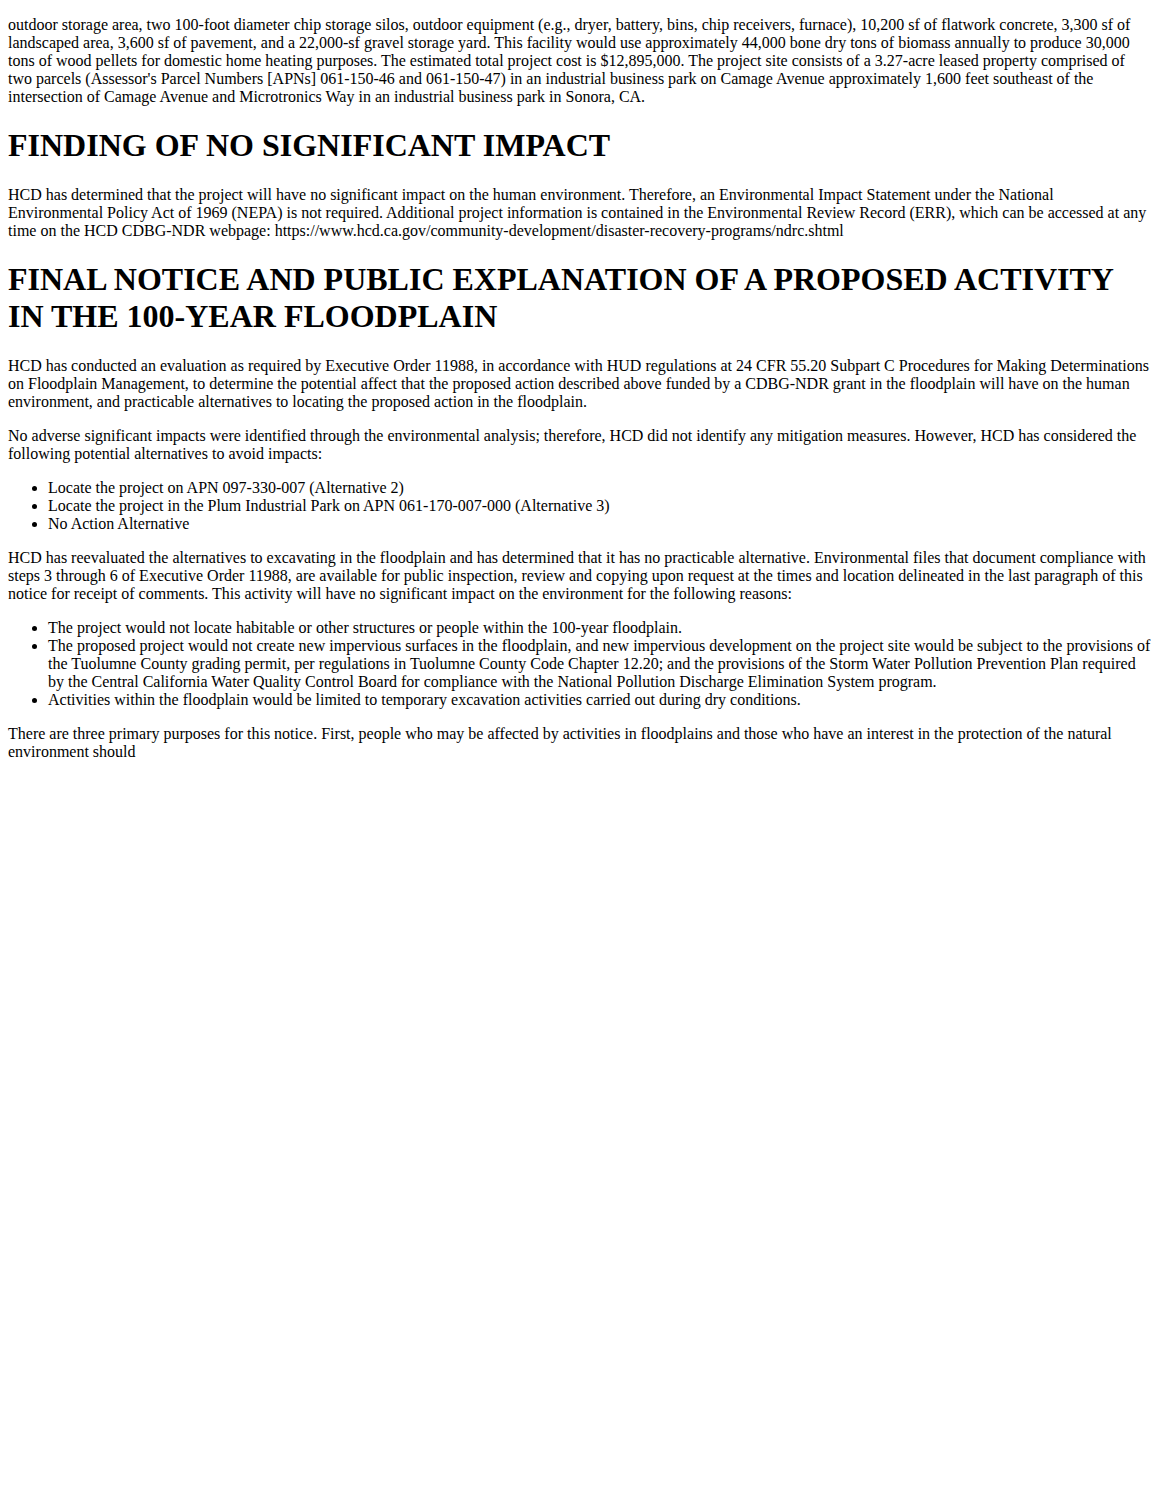outdoor storage area, two 100-foot diameter chip storage silos, outdoor equipment (e.g., dryer, battery, bins, chip receivers, furnace), 10,200 sf of flatwork concrete, 3,300 sf of landscaped area, 3,600 sf of pavement, and a 22,000-sf gravel storage yard. This facility would use approximately 44,000 bone dry tons of biomass annually to produce 30,000 tons of wood pellets for domestic home heating purposes. The estimated total project cost is $12,895,000. The project site consists of a 3.27-acre leased property comprised of two parcels (Assessor's Parcel Numbers [APNs] 061-150-46 and 061-150-47) in an industrial business park on Camage Avenue approximately 1,600 feet southeast of the intersection of Camage Avenue and Microtronics Way in an industrial business park in Sonora, CA.
FINDING OF NO SIGNIFICANT IMPACT
HCD has determined that the project will have no significant impact on the human environment. Therefore, an Environmental Impact Statement under the National Environmental Policy Act of 1969 (NEPA) is not required. Additional project information is contained in the Environmental Review Record (ERR), which can be accessed at any time on the HCD CDBG-NDR webpage: https://www.hcd.ca.gov/community-development/disaster-recovery-programs/ndrc.shtml
FINAL NOTICE AND PUBLIC EXPLANATION OF A PROPOSED ACTIVITY IN THE 100-YEAR FLOODPLAIN
HCD has conducted an evaluation as required by Executive Order 11988, in accordance with HUD regulations at 24 CFR 55.20 Subpart C Procedures for Making Determinations on Floodplain Management, to determine the potential affect that the proposed action described above funded by a CDBG-NDR grant in the floodplain will have on the human environment, and practicable alternatives to locating the proposed action in the floodplain.
No adverse significant impacts were identified through the environmental analysis; therefore, HCD did not identify any mitigation measures. However, HCD has considered the following potential alternatives to avoid impacts:
Locate the project on APN 097-330-007 (Alternative 2)
Locate the project in the Plum Industrial Park on APN 061-170-007-000 (Alternative 3)
No Action Alternative
HCD has reevaluated the alternatives to excavating in the floodplain and has determined that it has no practicable alternative. Environmental files that document compliance with steps 3 through 6 of Executive Order 11988, are available for public inspection, review and copying upon request at the times and location delineated in the last paragraph of this notice for receipt of comments. This activity will have no significant impact on the environment for the following reasons:
The project would not locate habitable or other structures or people within the 100-year floodplain.
The proposed project would not create new impervious surfaces in the floodplain, and new impervious development on the project site would be subject to the provisions of the Tuolumne County grading permit, per regulations in Tuolumne County Code Chapter 12.20; and the provisions of the Storm Water Pollution Prevention Plan required by the Central California Water Quality Control Board for compliance with the National Pollution Discharge Elimination System program.
Activities within the floodplain would be limited to temporary excavation activities carried out during dry conditions.
There are three primary purposes for this notice. First, people who may be affected by activities in floodplains and those who have an interest in the protection of the natural environment should